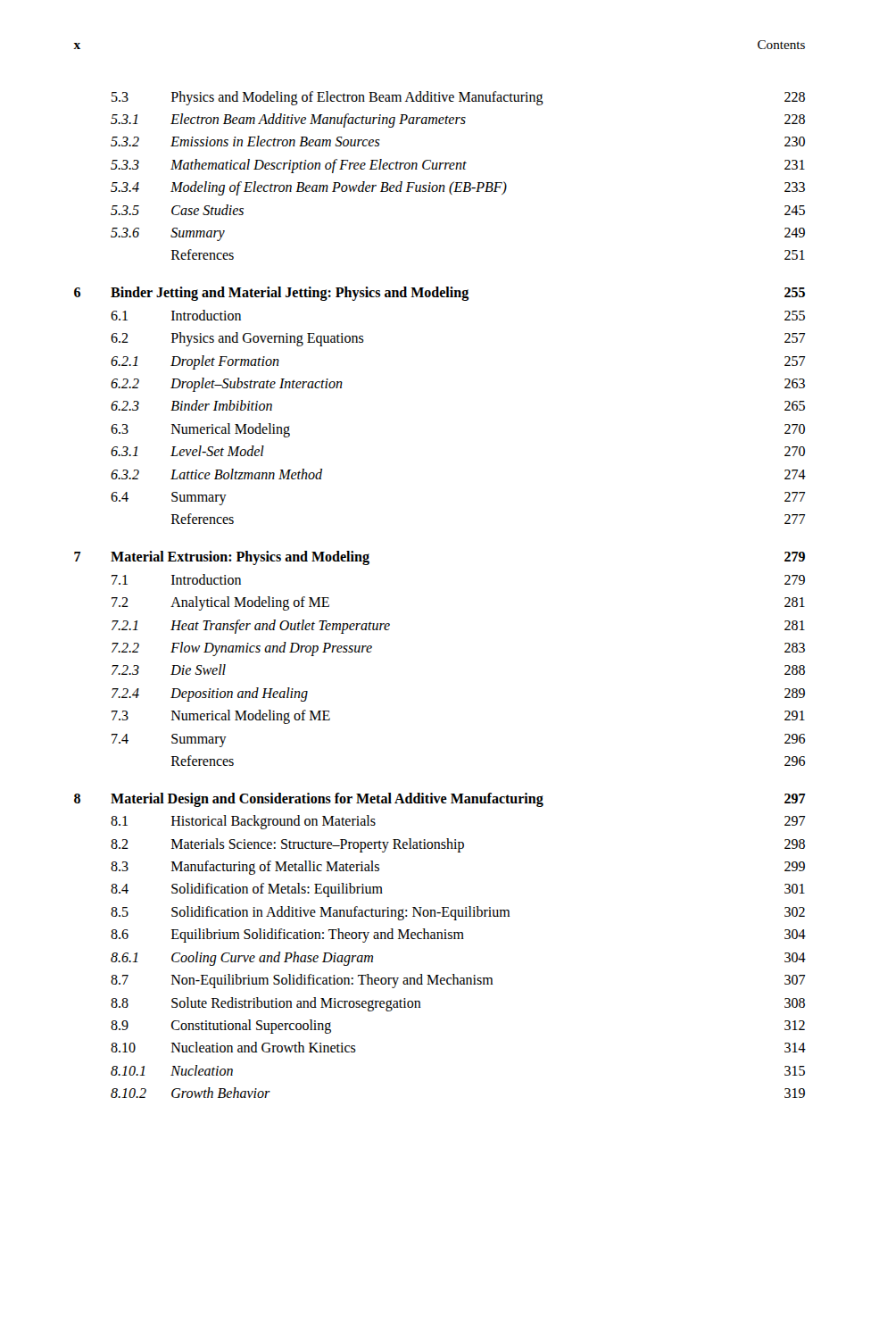x Contents
| | 5.3 | Physics and Modeling of Electron Beam Additive Manufacturing | 228 |
| | 5.3.1 | Electron Beam Additive Manufacturing Parameters | 228 |
| | 5.3.2 | Emissions in Electron Beam Sources | 230 |
| | 5.3.3 | Mathematical Description of Free Electron Current | 231 |
| | 5.3.4 | Modeling of Electron Beam Powder Bed Fusion (EB-PBF) | 233 |
| | 5.3.5 | Case Studies | 245 |
| | 5.3.6 | Summary | 249 |
| | | References | 251 |
| 6 | Binder Jetting and Material Jetting: Physics and Modeling | 255 |
| | 6.1 | Introduction | 255 |
| | 6.2 | Physics and Governing Equations | 257 |
| | 6.2.1 | Droplet Formation | 257 |
| | 6.2.2 | Droplet–Substrate Interaction | 263 |
| | 6.2.3 | Binder Imbibition | 265 |
| | 6.3 | Numerical Modeling | 270 |
| | 6.3.1 | Level-Set Model | 270 |
| | 6.3.2 | Lattice Boltzmann Method | 274 |
| | 6.4 | Summary | 277 |
| | | References | 277 |
| 7 | Material Extrusion: Physics and Modeling | 279 |
| | 7.1 | Introduction | 279 |
| | 7.2 | Analytical Modeling of ME | 281 |
| | 7.2.1 | Heat Transfer and Outlet Temperature | 281 |
| | 7.2.2 | Flow Dynamics and Drop Pressure | 283 |
| | 7.2.3 | Die Swell | 288 |
| | 7.2.4 | Deposition and Healing | 289 |
| | 7.3 | Numerical Modeling of ME | 291 |
| | 7.4 | Summary | 296 |
| | | References | 296 |
| 8 | Material Design and Considerations for Metal Additive Manufacturing | 297 |
| | 8.1 | Historical Background on Materials | 297 |
| | 8.2 | Materials Science: Structure–Property Relationship | 298 |
| | 8.3 | Manufacturing of Metallic Materials | 299 |
| | 8.4 | Solidification of Metals: Equilibrium | 301 |
| | 8.5 | Solidification in Additive Manufacturing: Non-Equilibrium | 302 |
| | 8.6 | Equilibrium Solidification: Theory and Mechanism | 304 |
| | 8.6.1 | Cooling Curve and Phase Diagram | 304 |
| | 8.7 | Non-Equilibrium Solidification: Theory and Mechanism | 307 |
| | 8.8 | Solute Redistribution and Microsegregation | 308 |
| | 8.9 | Constitutional Supercooling | 312 |
| | 8.10 | Nucleation and Growth Kinetics | 314 |
| | 8.10.1 | Nucleation | 315 |
| | 8.10.2 | Growth Behavior | 319 |